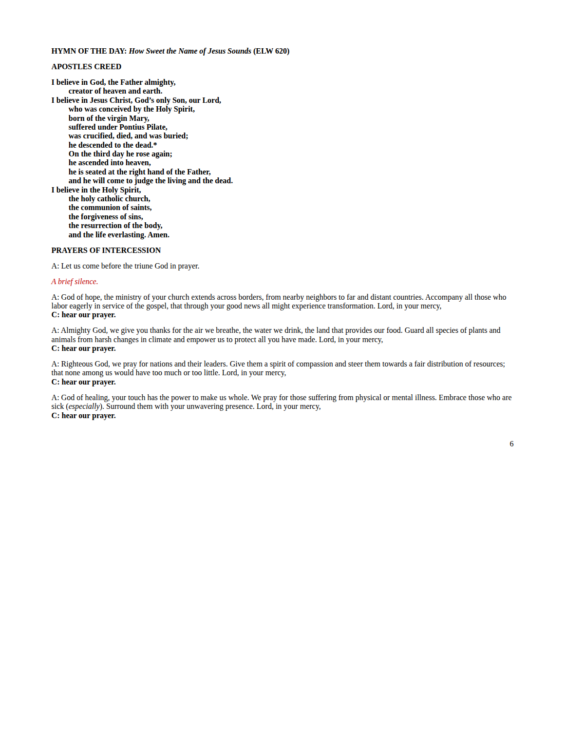HYMN OF THE DAY: How Sweet the Name of Jesus Sounds (ELW 620)
APOSTLES CREED
I believe in God, the Father almighty,
creator of heaven and earth.
I believe in Jesus Christ, God’s only Son, our Lord,
who was conceived by the Holy Spirit,
born of the virgin Mary,
suffered under Pontius Pilate,
was crucified, died, and was buried;
he descended to the dead.*
On the third day he rose again;
he ascended into heaven,
he is seated at the right hand of the Father,
and he will come to judge the living and the dead.
I believe in the Holy Spirit,
the holy catholic church,
the communion of saints,
the forgiveness of sins,
the resurrection of the body,
and the life everlasting. Amen.
PRAYERS OF INTERCESSION
A: Let us come before the triune God in prayer.
A brief silence.
A: God of hope, the ministry of your church extends across borders, from nearby neighbors to far and distant countries. Accompany all those who labor eagerly in service of the gospel, that through your good news all might experience transformation. Lord, in your mercy,
C: hear our prayer.
A: Almighty God, we give you thanks for the air we breathe, the water we drink, the land that provides our food. Guard all species of plants and animals from harsh changes in climate and empower us to protect all you have made. Lord, in your mercy,
C: hear our prayer.
A: Righteous God, we pray for nations and their leaders. Give them a spirit of compassion and steer them towards a fair distribution of resources; that none among us would have too much or too little. Lord, in your mercy,
C: hear our prayer.
A: God of healing, your touch has the power to make us whole. We pray for those suffering from physical or mental illness. Embrace those who are sick (especially). Surround them with your unwavering presence. Lord, in your mercy,
C: hear our prayer.
6